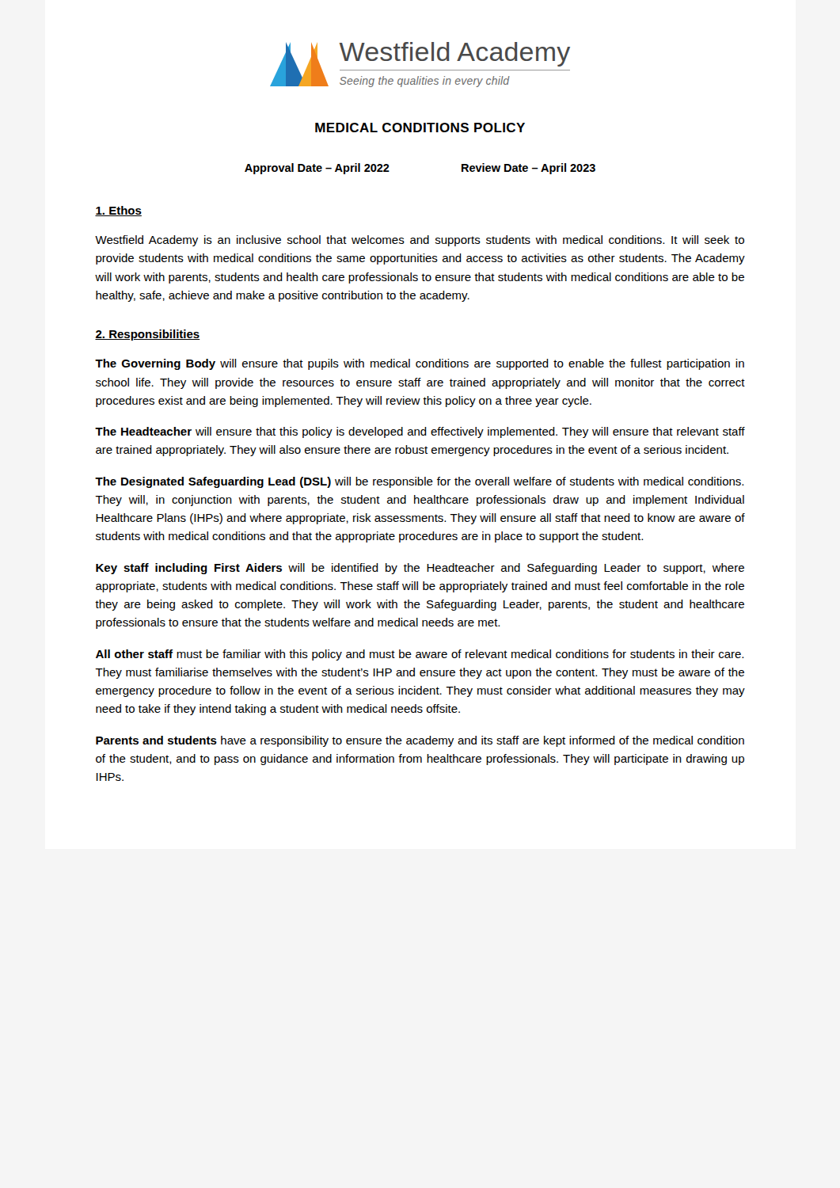Westfield Academy
Seeing the qualities in every child
MEDICAL CONDITIONS POLICY
Approval Date – April 2022 Review Date – April 2023
1. Ethos
Westfield Academy is an inclusive school that welcomes and supports students with medical conditions. It will seek to provide students with medical conditions the same opportunities and access to activities as other students. The Academy will work with parents, students and health care professionals to ensure that students with medical conditions are able to be healthy, safe, achieve and make a positive contribution to the academy.
2. Responsibilities
The Governing Body will ensure that pupils with medical conditions are supported to enable the fullest participation in school life. They will provide the resources to ensure staff are trained appropriately and will monitor that the correct procedures exist and are being implemented. They will review this policy on a three year cycle.
The Headteacher will ensure that this policy is developed and effectively implemented. They will ensure that relevant staff are trained appropriately. They will also ensure there are robust emergency procedures in the event of a serious incident.
The Designated Safeguarding Lead (DSL) will be responsible for the overall welfare of students with medical conditions. They will, in conjunction with parents, the student and healthcare professionals draw up and implement Individual Healthcare Plans (IHPs) and where appropriate, risk assessments. They will ensure all staff that need to know are aware of students with medical conditions and that the appropriate procedures are in place to support the student.
Key staff including First Aiders will be identified by the Headteacher and Safeguarding Leader to support, where appropriate, students with medical conditions. These staff will be appropriately trained and must feel comfortable in the role they are being asked to complete. They will work with the Safeguarding Leader, parents, the student and healthcare professionals to ensure that the students welfare and medical needs are met.
All other staff must be familiar with this policy and must be aware of relevant medical conditions for students in their care. They must familiarise themselves with the student’s IHP and ensure they act upon the content. They must be aware of the emergency procedure to follow in the event of a serious incident. They must consider what additional measures they may need to take if they intend taking a student with medical needs offsite.
Parents and students have a responsibility to ensure the academy and its staff are kept informed of the medical condition of the student, and to pass on guidance and information from healthcare professionals. They will participate in drawing up IHPs.